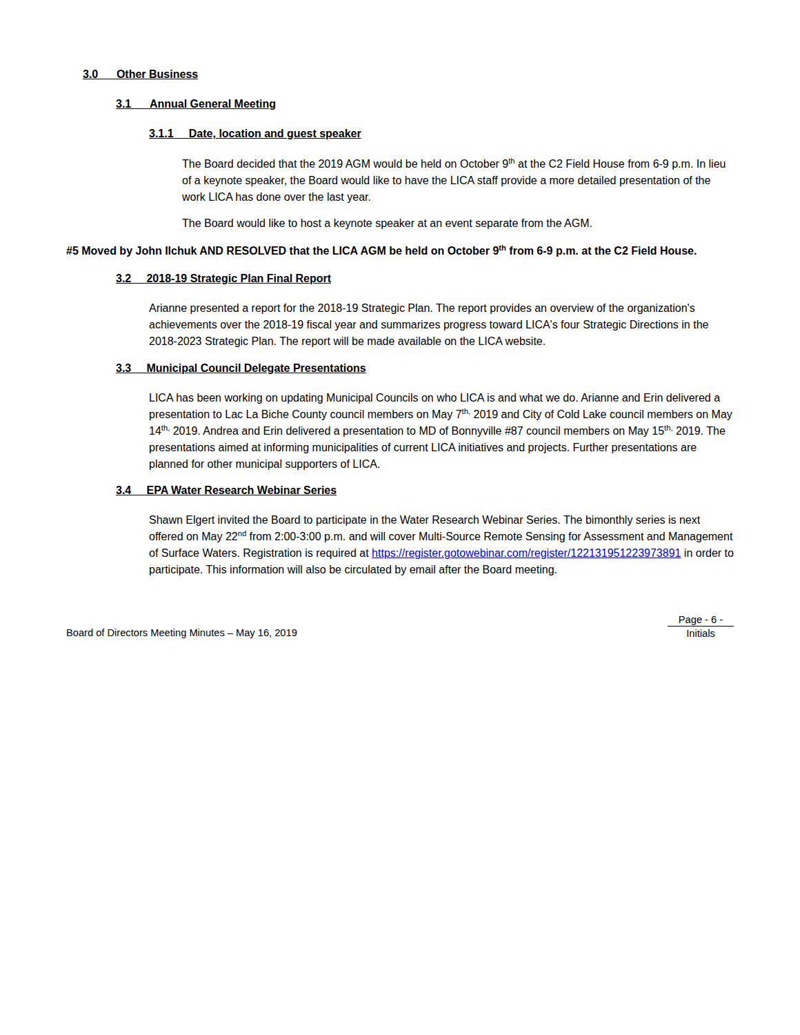3.0 Other Business
3.1 Annual General Meeting
3.1.1 Date, location and guest speaker
The Board decided that the 2019 AGM would be held on October 9th at the C2 Field House from 6-9 p.m. In lieu of a keynote speaker, the Board would like to have the LICA staff provide a more detailed presentation of the work LICA has done over the last year.
The Board would like to host a keynote speaker at an event separate from the AGM.
#5 Moved by John Ilchuk AND RESOLVED that the LICA AGM be held on October 9th from 6-9 p.m. at the C2 Field House.
3.2 2018-19 Strategic Plan Final Report
Arianne presented a report for the 2018-19 Strategic Plan. The report provides an overview of the organization's achievements over the 2018-19 fiscal year and summarizes progress toward LICA's four Strategic Directions in the 2018-2023 Strategic Plan. The report will be made available on the LICA website.
3.3 Municipal Council Delegate Presentations
LICA has been working on updating Municipal Councils on who LICA is and what we do. Arianne and Erin delivered a presentation to Lac La Biche County council members on May 7th, 2019 and City of Cold Lake council members on May 14th, 2019. Andrea and Erin delivered a presentation to MD of Bonnyville #87 council members on May 15th, 2019. The presentations aimed at informing municipalities of current LICA initiatives and projects. Further presentations are planned for other municipal supporters of LICA.
3.4 EPA Water Research Webinar Series
Shawn Elgert invited the Board to participate in the Water Research Webinar Series. The bimonthly series is next offered on May 22nd from 2:00-3:00 p.m. and will cover Multi-Source Remote Sensing for Assessment and Management of Surface Waters. Registration is required at https://register.gotowebinar.com/register/122131951223973891 in order to participate. This information will also be circulated by email after the Board meeting.
Board of Directors Meeting Minutes – May 16, 2019
Page - 6 - Initials